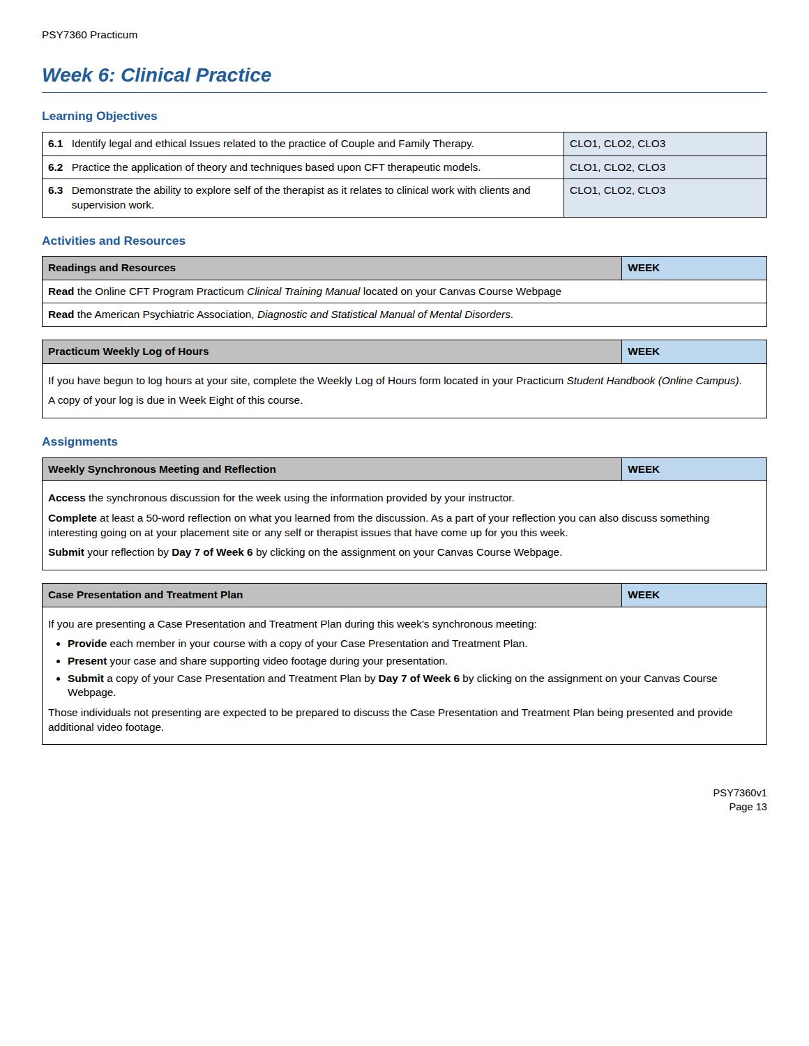PSY7360 Practicum
Week 6: Clinical Practice
Learning Objectives
| 6.1 Identify legal and ethical Issues related to the practice of Couple and Family Therapy. | CLO1, CLO2, CLO3 |
| 6.2 Practice the application of theory and techniques based upon CFT therapeutic models. | CLO1, CLO2, CLO3 |
| 6.3 Demonstrate the ability to explore self of the therapist as it relates to clinical work with clients and supervision work. | CLO1, CLO2, CLO3 |
Activities and Resources
| Readings and Resources | WEEK |
| Read the Online CFT Program Practicum Clinical Training Manual located on your Canvas Course Webpage |
| Read the American Psychiatric Association, Diagnostic and Statistical Manual of Mental Disorders . |
| Practicum Weekly Log of Hours | WEEK |
| If you have begun to log hours at your site, complete the Weekly Log of Hours form located in your Practicum Student Handbook (Online Campus) . A copy of your log is due in Week Eight of this course. |
Assignments
| Weekly Synchronous Meeting and Reflection | WEEK |
| Access the synchronous discussion for the week using the information provided by your instructor. Complete at least a 50-word reflection on what you learned from the discussion. As a part of your reflection you can also discuss something interesting going on at your placement site or any self or therapist issues that have come up for you this week. Submit your reflection by Day 7 of Week 6 by clicking on the assignment on your Canvas Course Webpage. |
| Case Presentation and Treatment Plan | WEEK |
| If you are presenting a Case Presentation and Treatment Plan during this week's synchronous meeting: Provide each member in your course with a copy of your Case Presentation and Treatment Plan. Present your case and share supporting video footage during your presentation. Submit a copy of your Case Presentation and Treatment Plan by Day 7 of Week 6 by clicking on the assignment on your Canvas Course Webpage. Those individuals not presenting are expected to be prepared to discuss the Case Presentation and Treatment Plan being presented and provide additional video footage. |
PSY7360v1
Page 13